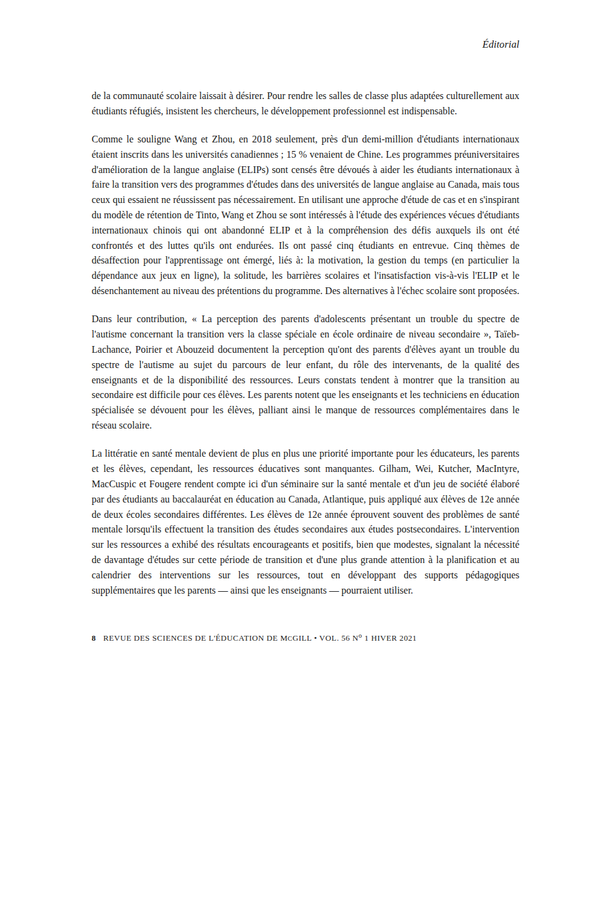Éditorial
de la communauté scolaire laissait à désirer. Pour rendre les salles de classe plus adaptées culturellement aux étudiants réfugiés, insistent les chercheurs, le développement professionnel est indispensable.
Comme le souligne Wang et Zhou, en 2018 seulement, près d'un demi-million d'étudiants internationaux étaient inscrits dans les universités canadiennes ; 15 % venaient de Chine. Les programmes préuniversitaires d'amélioration de la langue anglaise (ELIPs) sont censés être dévoués à aider les étudiants internationaux à faire la transition vers des programmes d'études dans des universités de langue anglaise au Canada, mais tous ceux qui essaient ne réussissent pas nécessairement. En utilisant une approche d'étude de cas et en s'inspirant du modèle de rétention de Tinto, Wang et Zhou se sont intéressés à l'étude des expériences vécues d'étudiants internationaux chinois qui ont abandonné ELIP et à la compréhension des défis auxquels ils ont été confrontés et des luttes qu'ils ont endurées. Ils ont passé cinq étudiants en entrevue. Cinq thèmes de désaffection pour l'apprentissage ont émergé, liés à: la motivation, la gestion du temps (en particulier la dépendance aux jeux en ligne), la solitude, les barrières scolaires et l'insatisfaction vis-à-vis l'ELIP et le désenchantement au niveau des prétentions du programme. Des alternatives à l'échec scolaire sont proposées.
Dans leur contribution, « La perception des parents d'adolescents présentant un trouble du spectre de l'autisme concernant la transition vers la classe spéciale en école ordinaire de niveau secondaire », Taïeb-Lachance, Poirier et Abouzeid documentent la perception qu'ont des parents d'élèves ayant un trouble du spectre de l'autisme au sujet du parcours de leur enfant, du rôle des intervenants, de la qualité des enseignants et de la disponibilité des ressources. Leurs constats tendent à montrer que la transition au secondaire est difficile pour ces élèves. Les parents notent que les enseignants et les techniciens en éducation spécialisée se dévouent pour les élèves, palliant ainsi le manque de ressources complémentaires dans le réseau scolaire.
La littératie en santé mentale devient de plus en plus une priorité importante pour les éducateurs, les parents et les élèves, cependant, les ressources éducatives sont manquantes. Gilham, Wei, Kutcher, MacIntyre, MacCuspic et Fougere rendent compte ici d'un séminaire sur la santé mentale et d'un jeu de société élaboré par des étudiants au baccalauréat en éducation au Canada, Atlantique, puis appliqué aux élèves de 12e année de deux écoles secondaires différentes. Les élèves de 12e année éprouvent souvent des problèmes de santé mentale lorsqu'ils effectuent la transition des études secondaires aux études postsecondaires. L'intervention sur les ressources a exhibé des résultats encourageants et positifs, bien que modestes, signalant la nécessité de davantage d'études sur cette période de transition et d'une plus grande attention à la planification et au calendrier des interventions sur les ressources, tout en développant des supports pédagogiques supplémentaires que les parents — ainsi que les enseignants — pourraient utiliser.
8 REVUE DES SCIENCES DE L'ÉDUCATION DE MCGILL • VOL. 56 No 1 HIVER 2021